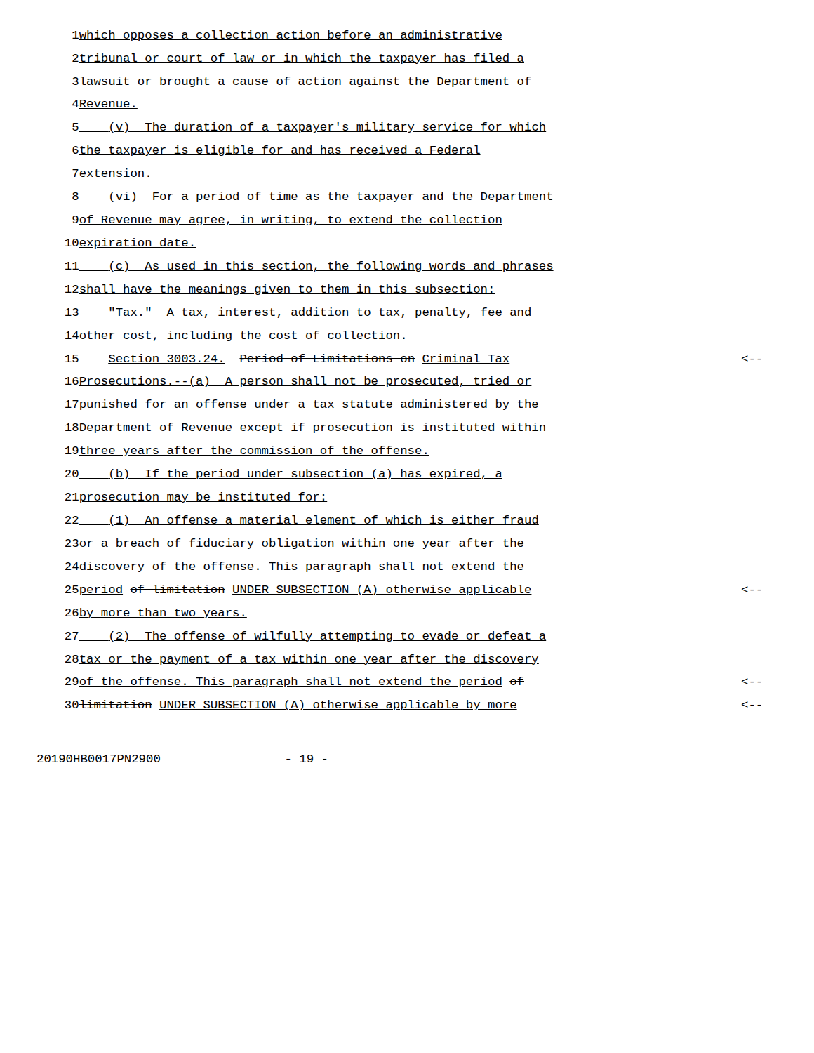| 1 | which opposes a collection action before an administrative | |
| 2 | tribunal or court of law or in which the taxpayer has filed a | |
| 3 | lawsuit or brought a cause of action against the Department of | |
| 4 | Revenue. | |
| 5 | (v) The duration of a taxpayer's military service for which | |
| 6 | the taxpayer is eligible for and has received a Federal | |
| 7 | extension. | |
| 8 | (vi) For a period of time as the taxpayer and the Department | |
| 9 | of Revenue may agree, in writing, to extend the collection | |
| 10 | expiration date. | |
| 11 | (c) As used in this section, the following words and phrases | |
| 12 | shall have the meanings given to them in this subsection: | |
| 13 | "Tax." A tax, interest, addition to tax, penalty, fee and | |
| 14 | other cost, including the cost of collection. | |
| 15 | Section 3003.24. Period of Limitations on Criminal Tax | <-- |
| 16 | Prosecutions.--(a) A person shall not be prosecuted, tried or | |
| 17 | punished for an offense under a tax statute administered by the | |
| 18 | Department of Revenue except if prosecution is instituted within | |
| 19 | three years after the commission of the offense. | |
| 20 | (b) If the period under subsection (a) has expired, a | |
| 21 | prosecution may be instituted for: | |
| 22 | (1) An offense a material element of which is either fraud | |
| 23 | or a breach of fiduciary obligation within one year after the | |
| 24 | discovery of the offense. This paragraph shall not extend the | |
| 25 | period of limitation UNDER SUBSECTION (A) otherwise applicable | <-- |
| 26 | by more than two years. | |
| 27 | (2) The offense of wilfully attempting to evade or defeat a | |
| 28 | tax or the payment of a tax within one year after the discovery | |
| 29 | of the offense. This paragraph shall not extend the period of | <-- |
| 30 | limitation UNDER SUBSECTION (A) otherwise applicable by more | <-- |
20190HB0017PN2900 - 19 -